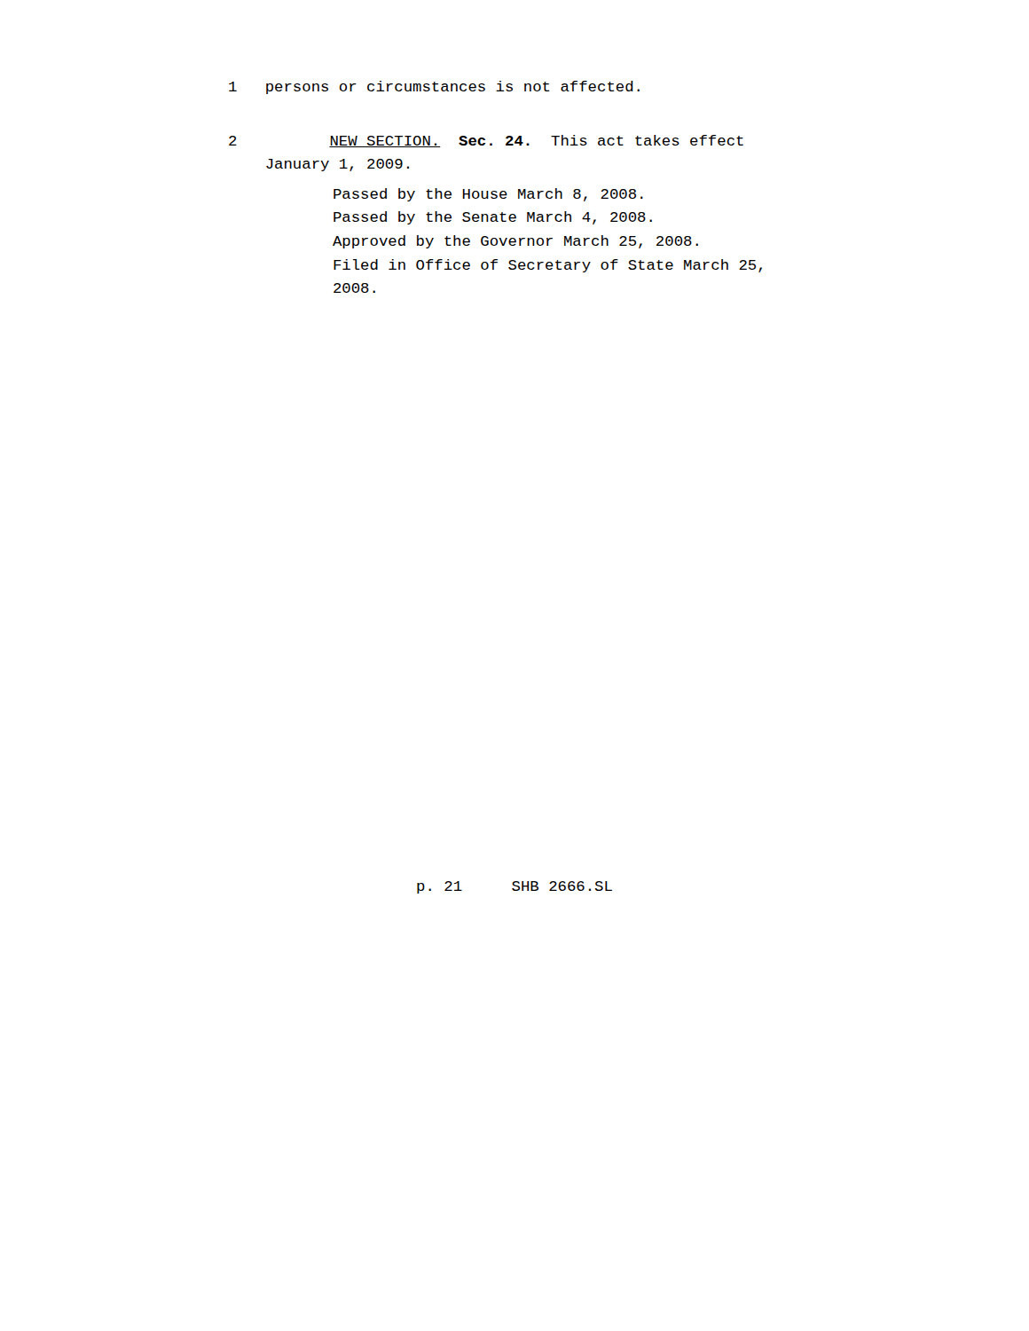1
persons or circumstances is not affected.
2
NEW SECTION. Sec. 24. This act takes effect January 1, 2009.
Passed by the House March 8, 2008.
Passed by the Senate March 4, 2008.
Approved by the Governor March 25, 2008.
Filed in Office of Secretary of State March 25, 2008.
p. 21
SHB 2666.SL